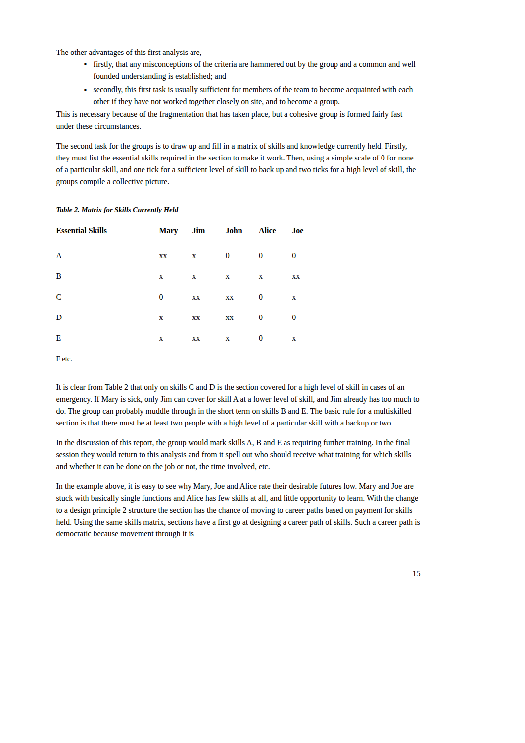The other advantages of this first analysis are,
firstly, that any misconceptions of the criteria are hammered out by the group and a common and well founded understanding is established; and
secondly, this first task is usually sufficient for members of the team to become acquainted with each other if they have not worked together closely on site, and to become a group.
This is necessary because of the fragmentation that has taken place, but a cohesive group is formed fairly fast under these circumstances.
The second task for the groups is to draw up and fill in a matrix of skills and knowledge currently held. Firstly, they must list the essential skills required in the section to make it work. Then, using a simple scale of 0 for none of a particular skill, and one tick for a sufficient level of skill to back up and two ticks for a high level of skill, the groups compile a collective picture.
Table 2. Matrix for Skills Currently Held
| Essential Skills | Mary | Jim | John | Alice | Joe |
| --- | --- | --- | --- | --- | --- |
| A | xx | x | 0 | 0 | 0 |
| B | x | x | x | x | xx |
| C | 0 | xx | xx | 0 | x |
| D | x | xx | xx | 0 | 0 |
| E | x | xx | x | 0 | x |
F etc.
It is clear from Table 2 that only on skills C and D is the section covered for a high level of skill in cases of an emergency. If Mary is sick, only Jim can cover for skill A at a lower level of skill, and Jim already has too much to do. The group can probably muddle through in the short term on skills B and E. The basic rule for a multiskilled section is that there must be at least two people with a high level of a particular skill with a backup or two.
In the discussion of this report, the group would mark skills A, B and E as requiring further training. In the final session they would return to this analysis and from it spell out who should receive what training for which skills and whether it can be done on the job or not, the time involved, etc.
In the example above, it is easy to see why Mary, Joe and Alice rate their desirable futures low. Mary and Joe are stuck with basically single functions and Alice has few skills at all, and little opportunity to learn. With the change to a design principle 2 structure the section has the chance of moving to career paths based on payment for skills held. Using the same skills matrix, sections have a first go at designing a career path of skills. Such a career path is democratic because movement through it is
15